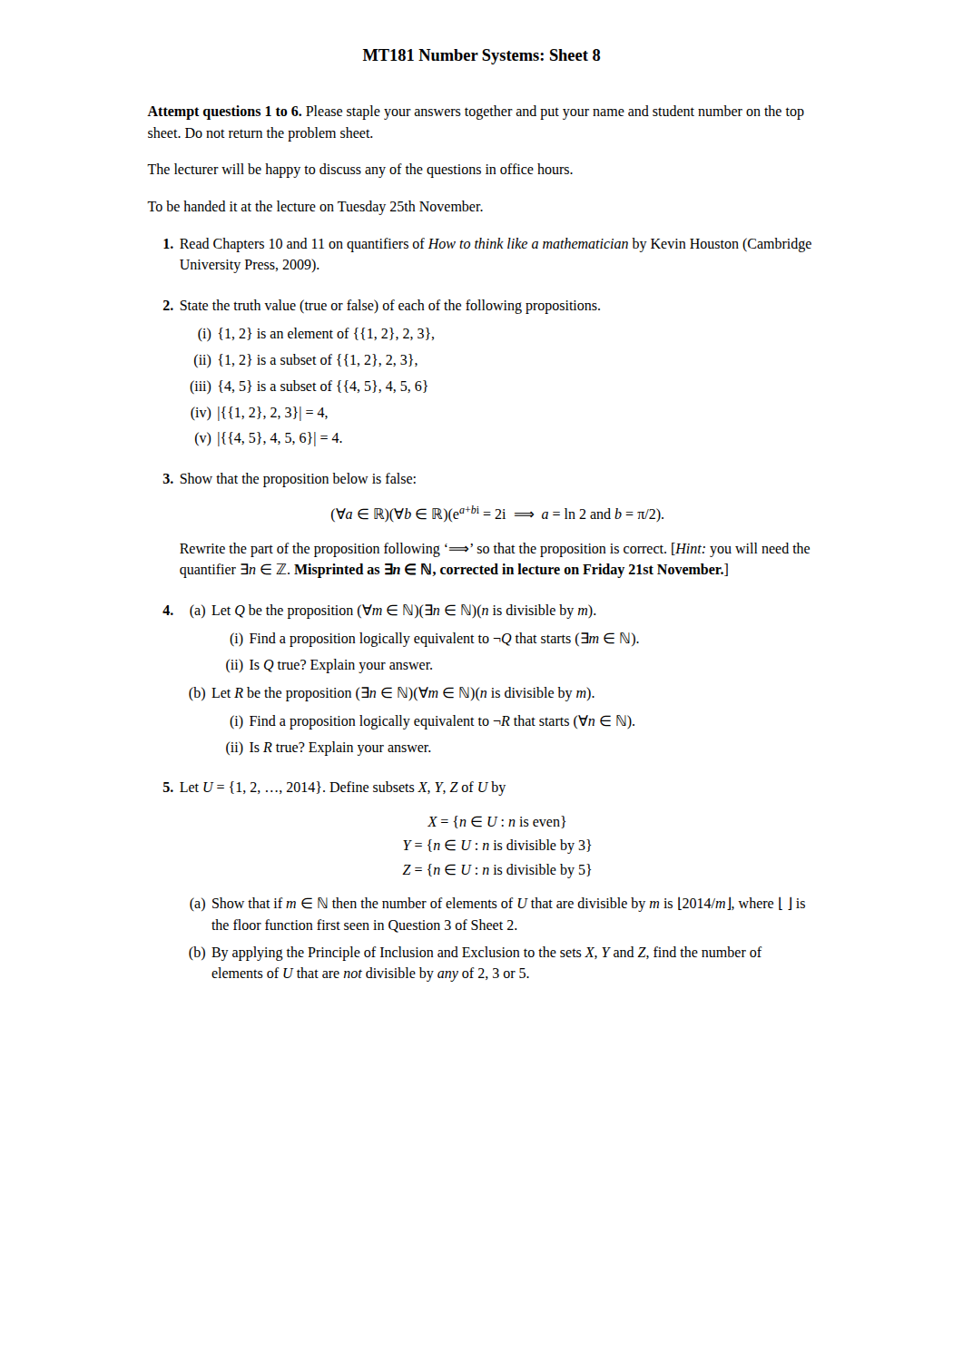MT181 Number Systems: Sheet 8
Attempt questions 1 to 6. Please staple your answers together and put your name and student number on the top sheet. Do not return the problem sheet.
The lecturer will be happy to discuss any of the questions in office hours.
To be handed it at the lecture on Tuesday 25th November.
Read Chapters 10 and 11 on quantifiers of How to think like a mathematician by Kevin Houston (Cambridge University Press, 2009).
State the truth value (true or false) of each of the following propositions.
{1, 2} is an element of {{1, 2}, 2, 3},
{1, 2} is a subset of {{1, 2}, 2, 3},
{4, 5} is a subset of {{4, 5}, 4, 5, 6}
|{{1, 2}, 2, 3}| = 4,
|{{4, 5}, 4, 5, 6}| = 4.
Show that the proposition below is false:
(∀a ∈ ℝ)(∀b ∈ ℝ)(ea+bi = 2i ⟹ a = ln 2 and b = π/2).
Rewrite the part of the proposition following ‘⟹’ so that the proposition is correct. [Hint: you will need the quantifier ∃n ∈ ℤ. Misprinted as ∃n ∈ ℕ, corrected in lecture on Friday 21st November.]
Let Q be the proposition (∀m ∈ ℕ)(∃n ∈ ℕ)(n is divisible by m).
Find a proposition logically equivalent to ¬Q that starts (∃m ∈ ℕ).
Is Q true? Explain your answer.
Let R be the proposition (∃n ∈ ℕ)(∀m ∈ ℕ)(n is divisible by m).
Find a proposition logically equivalent to ¬R that starts (∀n ∈ ℕ).
Is R true? Explain your answer.
Let U = {1, 2, …, 2014}. Define subsets X, Y, Z of U by
X = {n ∈ U : n is even} Y = {n ∈ U : n is divisible by 3} Z = {n ∈ U : n is divisible by 5}
Show that if m ∈ ℕ then the number of elements of U that are divisible by m is ⌊2014/m⌋, where ⌊ ⌋ is the floor function first seen in Question 3 of Sheet 2.
By applying the Principle of Inclusion and Exclusion to the sets X, Y and Z, find the number of elements of U that are not divisible by any of 2, 3 or 5.